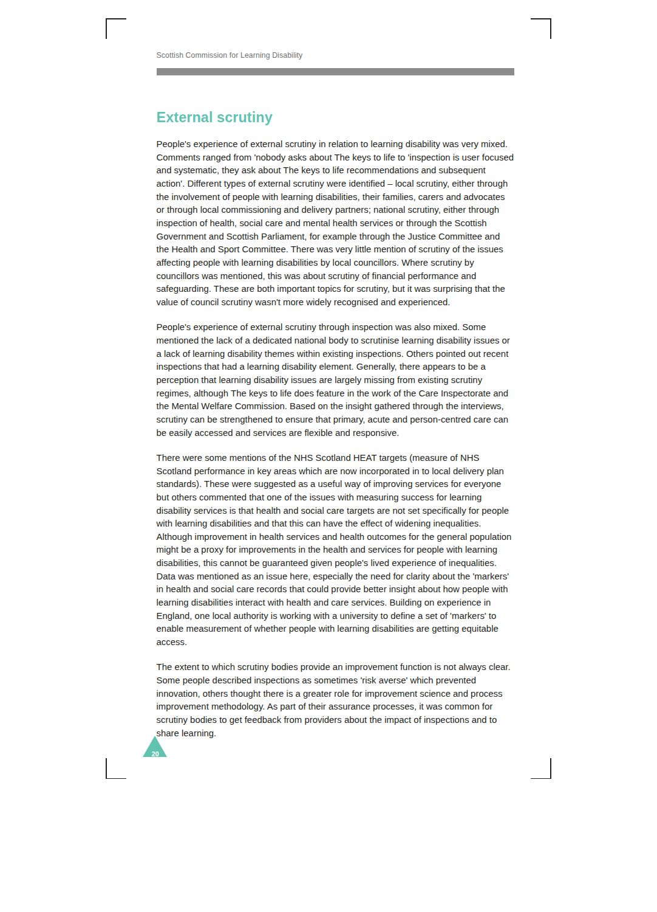Scottish Commission for Learning Disability
External scrutiny
People's experience of external scrutiny in relation to learning disability was very mixed. Comments ranged from 'nobody asks about The keys to life to 'inspection is user focused and systematic, they ask about The keys to life recommendations and subsequent action'. Different types of external scrutiny were identified – local scrutiny, either through the involvement of people with learning disabilities, their families, carers and advocates or through local commissioning and delivery partners; national scrutiny, either through inspection of health, social care and mental health services or through the Scottish Government and Scottish Parliament, for example through the Justice Committee and the Health and Sport Committee. There was very little mention of scrutiny of the issues affecting people with learning disabilities by local councillors. Where scrutiny by councillors was mentioned, this was about scrutiny of financial performance and safeguarding. These are both important topics for scrutiny, but it was surprising that the value of council scrutiny wasn't more widely recognised and experienced.
People's experience of external scrutiny through inspection was also mixed. Some mentioned the lack of a dedicated national body to scrutinise learning disability issues or a lack of learning disability themes within existing inspections. Others pointed out recent inspections that had a learning disability element. Generally, there appears to be a perception that learning disability issues are largely missing from existing scrutiny regimes, although The keys to life does feature in the work of the Care Inspectorate and the Mental Welfare Commission. Based on the insight gathered through the interviews, scrutiny can be strengthened to ensure that primary, acute and person-centred care can be easily accessed and services are flexible and responsive.
There were some mentions of the NHS Scotland HEAT targets (measure of NHS Scotland performance in key areas which are now incorporated in to local delivery plan standards). These were suggested as a useful way of improving services for everyone but others commented that one of the issues with measuring success for learning disability services is that health and social care targets are not set specifically for people with learning disabilities and that this can have the effect of widening inequalities. Although improvement in health services and health outcomes for the general population might be a proxy for improvements in the health and services for people with learning disabilities, this cannot be guaranteed given people's lived experience of inequalities. Data was mentioned as an issue here, especially the need for clarity about the 'markers' in health and social care records that could provide better insight about how people with learning disabilities interact with health and care services. Building on experience in England, one local authority is working with a university to define a set of 'markers' to enable measurement of whether people with learning disabilities are getting equitable access.
The extent to which scrutiny bodies provide an improvement function is not always clear. Some people described inspections as sometimes 'risk averse' which prevented innovation, others thought there is a greater role for improvement science and process improvement methodology. As part of their assurance processes, it was common for scrutiny bodies to get feedback from providers about the impact of inspections and to share learning.
20